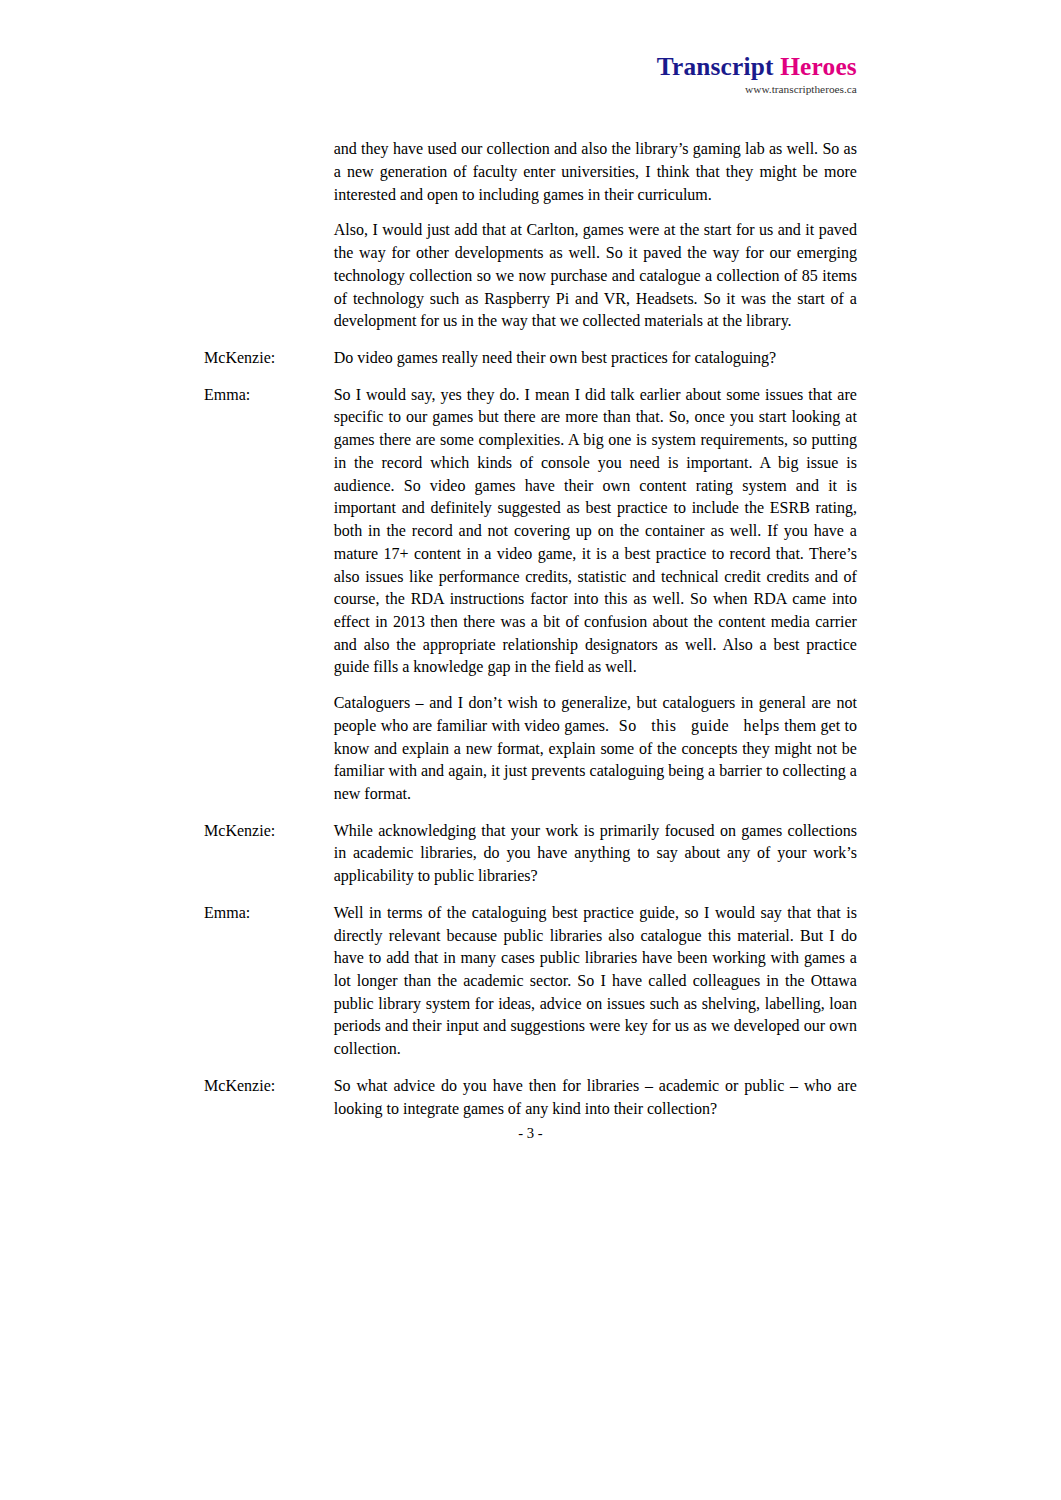Transcript Heroes
www.transcriptheroes.ca
| | and they have used our collection and also the library’s gaming lab as well. So as a new generation of faculty enter universities, I think that they might be more interested and open to including games in their curriculum. Also, I would just add that at Carlton, games were at the start for us and it paved the way for other developments as well. So it paved the way for our emerging technology collection so we now purchase and catalogue a collection of 85 items of technology such as Raspberry Pi and VR, Headsets. So it was the start of a development for us in the way that we collected materials at the library. |
| McKenzie: | Do video games really need their own best practices for cataloguing? |
| Emma: | So I would say, yes they do. I mean I did talk earlier about some issues that are specific to our games but there are more than that. So, once you start looking at games there are some complexities. A big one is system requirements, so putting in the record which kinds of console you need is important. A big issue is audience. So video games have their own content rating system and it is important and definitely suggested as best practice to include the ESRB rating, both in the record and not covering up on the container as well. If you have a mature 17+ content in a video game, it is a best practice to record that. There’s also issues like performance credits, statistic and technical credit credits and of course, the RDA instructions factor into this as well. So when RDA came into effect in 2013 then there was a bit of confusion about the content media carrier and also the appropriate relationship designators as well. Also a best practice guide fills a knowledge gap in the field as well. Cataloguers – and I don’t wish to generalize, but cataloguers in general are not people who are familiar with video games. So this guide helps them get to know and explain a new format, explain some of the concepts they might not be familiar with and again, it just prevents cataloguing being a barrier to collecting a new format. |
| McKenzie: | While acknowledging that your work is primarily focused on games collections in academic libraries, do you have anything to say about any of your work’s applicability to public libraries? |
| Emma: | Well in terms of the cataloguing best practice guide, so I would say that that is directly relevant because public libraries also catalogue this material. But I do have to add that in many cases public libraries have been working with games a lot longer than the academic sector. So I have called colleagues in the Ottawa public library system for ideas, advice on issues such as shelving, labelling, loan periods and their input and suggestions were key for us as we developed our own collection. |
| McKenzie: | So what advice do you have then for libraries – academic or public – who are looking to integrate games of any kind into their collection? |
- 3 -